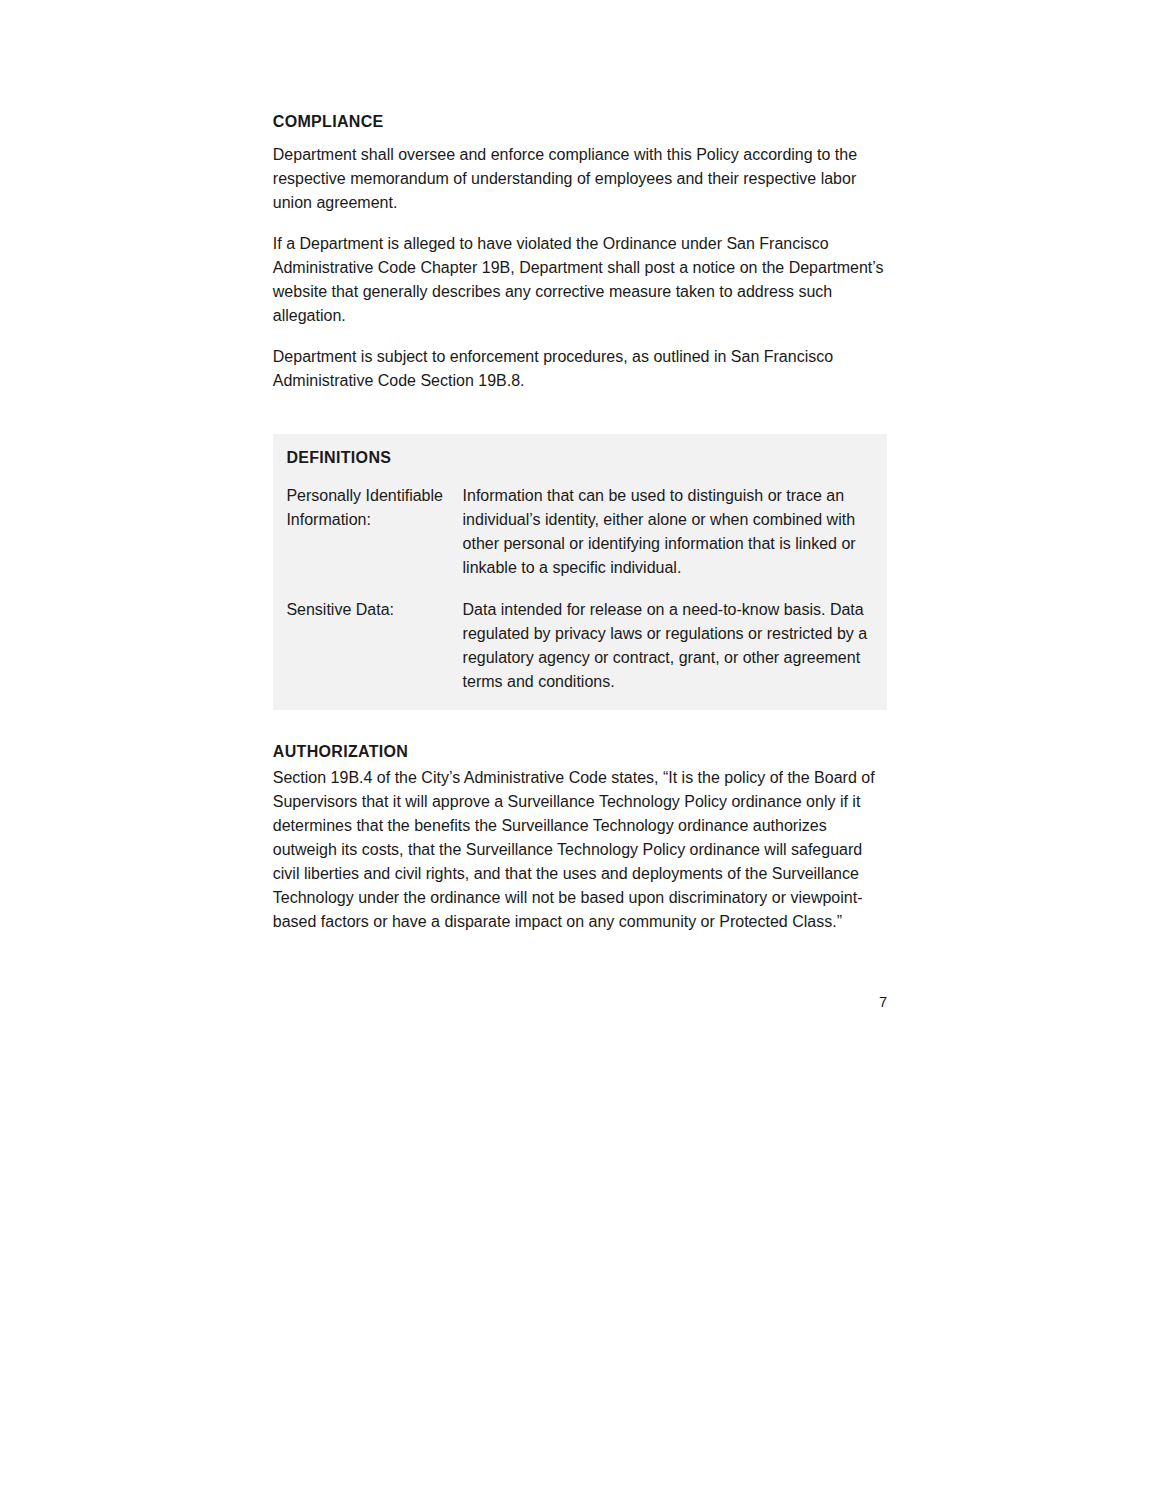Compliance
Department shall oversee and enforce compliance with this Policy according to the respective memorandum of understanding of employees and their respective labor union agreement.
If a Department is alleged to have violated the Ordinance under San Francisco Administrative Code Chapter 19B, Department shall post a notice on the Department’s website that generally describes any corrective measure taken to address such allegation.
Department is subject to enforcement procedures, as outlined in San Francisco Administrative Code Section 19B.8.
Definitions
| Personally Identifiable Information: | Information that can be used to distinguish or trace an individual’s identity, either alone or when combined with other personal or identifying information that is linked or linkable to a specific individual. |
| Sensitive Data: | Data intended for release on a need-to-know basis. Data regulated by privacy laws or regulations or restricted by a regulatory agency or contract, grant, or other agreement terms and conditions. |
Authorization
Section 19B.4 of the City’s Administrative Code states, “It is the policy of the Board of Supervisors that it will approve a Surveillance Technology Policy ordinance only if it determines that the benefits the Surveillance Technology ordinance authorizes outweigh its costs, that the Surveillance Technology Policy ordinance will safeguard civil liberties and civil rights, and that the uses and deployments of the Surveillance Technology under the ordinance will not be based upon discriminatory or viewpoint-based factors or have a disparate impact on any community or Protected Class.”
7